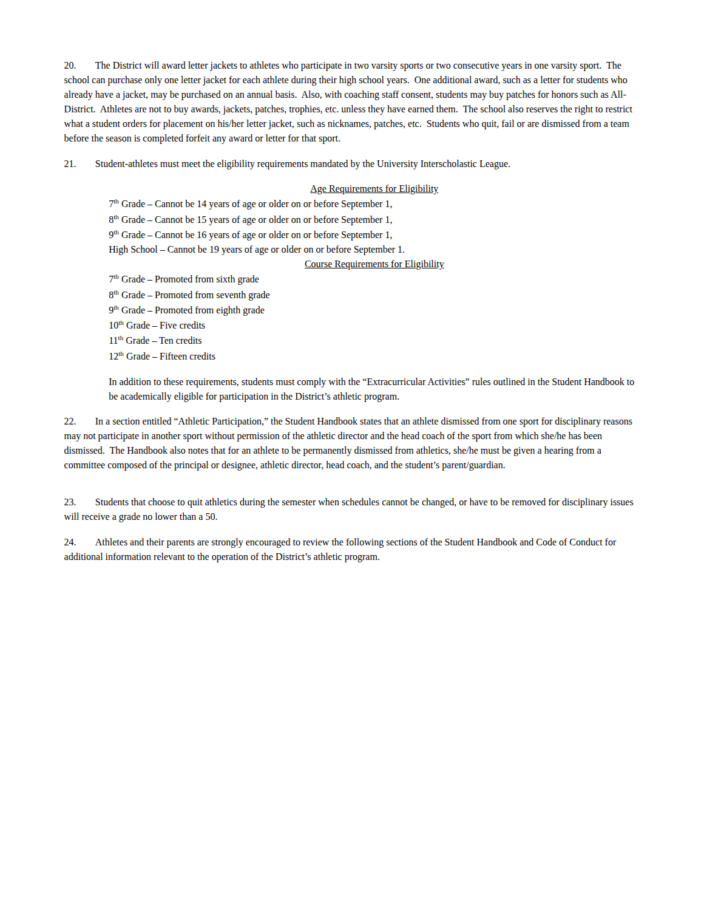20. The District will award letter jackets to athletes who participate in two varsity sports or two consecutive years in one varsity sport. The school can purchase only one letter jacket for each athlete during their high school years. One additional award, such as a letter for students who already have a jacket, may be purchased on an annual basis. Also, with coaching staff consent, students may buy patches for honors such as All-District. Athletes are not to buy awards, jackets, patches, trophies, etc. unless they have earned them. The school also reserves the right to restrict what a student orders for placement on his/her letter jacket, such as nicknames, patches, etc. Students who quit, fail or are dismissed from a team before the season is completed forfeit any award or letter for that sport.
21. Student-athletes must meet the eligibility requirements mandated by the University Interscholastic League.
Age Requirements for Eligibility
7th Grade – Cannot be 14 years of age or older on or before September 1,
8th Grade – Cannot be 15 years of age or older on or before September 1,
9th Grade – Cannot be 16 years of age or older on or before September 1,
High School – Cannot be 19 years of age or older on or before September 1.
Course Requirements for Eligibility
7th Grade – Promoted from sixth grade
8th Grade – Promoted from seventh grade
9th Grade – Promoted from eighth grade
10th Grade – Five credits
11th Grade – Ten credits
12th Grade – Fifteen credits
In addition to these requirements, students must comply with the “Extracurricular Activities” rules outlined in the Student Handbook to be academically eligible for participation in the District’s athletic program.
22. In a section entitled “Athletic Participation,” the Student Handbook states that an athlete dismissed from one sport for disciplinary reasons may not participate in another sport without permission of the athletic director and the head coach of the sport from which she/he has been dismissed. The Handbook also notes that for an athlete to be permanently dismissed from athletics, she/he must be given a hearing from a committee composed of the principal or designee, athletic director, head coach, and the student’s parent/guardian.
23. Students that choose to quit athletics during the semester when schedules cannot be changed, or have to be removed for disciplinary issues will receive a grade no lower than a 50.
24. Athletes and their parents are strongly encouraged to review the following sections of the Student Handbook and Code of Conduct for additional information relevant to the operation of the District’s athletic program.